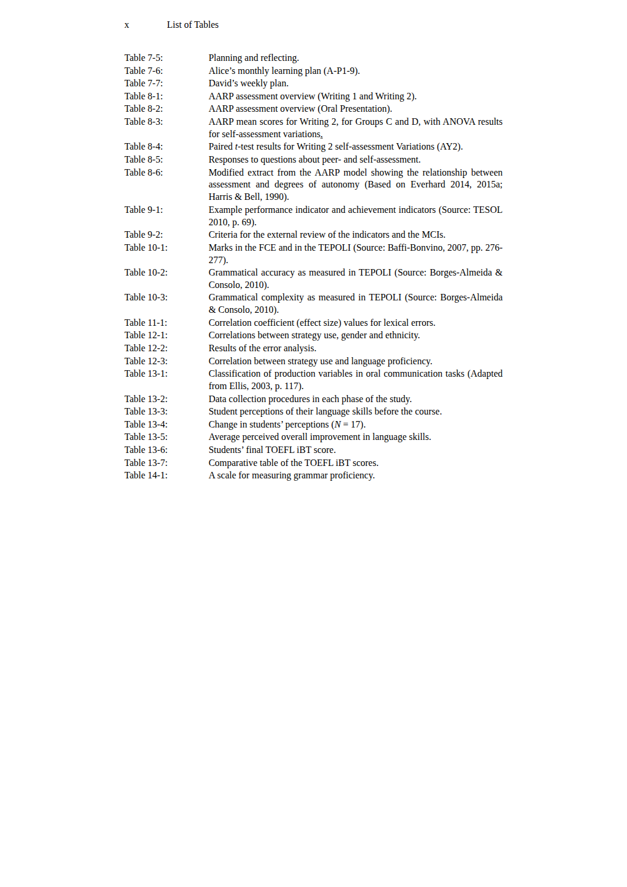x List of Tables
| Table 7-5: | Planning and reflecting. |
| Table 7-6: | Alice’s monthly learning plan (A-P1-9). |
| Table 7-7: | David’s weekly plan. |
| Table 8-1: | AARP assessment overview (Writing 1 and Writing 2). |
| Table 8-2: | AARP assessment overview (Oral Presentation). |
| Table 8-3: | AARP mean scores for Writing 2, for Groups C and D, with ANOVA results for self-assessment variations . |
| Table 8-4: | Paired t -test results for Writing 2 self-assessment Variations (AY2). |
| Table 8-5: | Responses to questions about peer- and self-assessment. |
| Table 8-6: | Modified extract from the AARP model showing the relationship between assessment and degrees of autonomy (Based on Everhard 2014, 2015a; Harris & Bell, 1990). |
| Table 9-1: | Example performance indicator and achievement indicators (Source: TESOL 2010, p. 69). |
| Table 9-2: | Criteria for the external review of the indicators and the MCIs. |
| Table 10-1: | Marks in the FCE and in the TEPOLI (Source: Baffi-Bonvino, 2007, pp. 276-277). |
| Table 10-2: | Grammatical accuracy as measured in TEPOLI (Source: Borges-Almeida & Consolo, 2010). |
| Table 10-3: | Grammatical complexity as measured in TEPOLI (Source: Borges-Almeida & Consolo, 2010). |
| Table 11-1: | Correlation coefficient (effect size) values for lexical errors. |
| Table 12-1: | Correlations between strategy use, gender and ethnicity. |
| Table 12-2: | Results of the error analysis. |
| Table 12-3: | Correlation between strategy use and language proficiency. |
| Table 13-1: | Classification of production variables in oral communication tasks (Adapted from Ellis, 2003, p. 117). |
| Table 13-2: | Data collection procedures in each phase of the study. |
| Table 13-3: | Student perceptions of their language skills before the course. |
| Table 13-4: | Change in students’ perceptions ( N = 17). |
| Table 13-5: | Average perceived overall improvement in language skills. |
| Table 13-6: | Students’ final TOEFL iBT score. |
| Table 13-7: | Comparative table of the TOEFL iBT scores. |
| Table 14-1: | A scale for measuring grammar proficiency. |